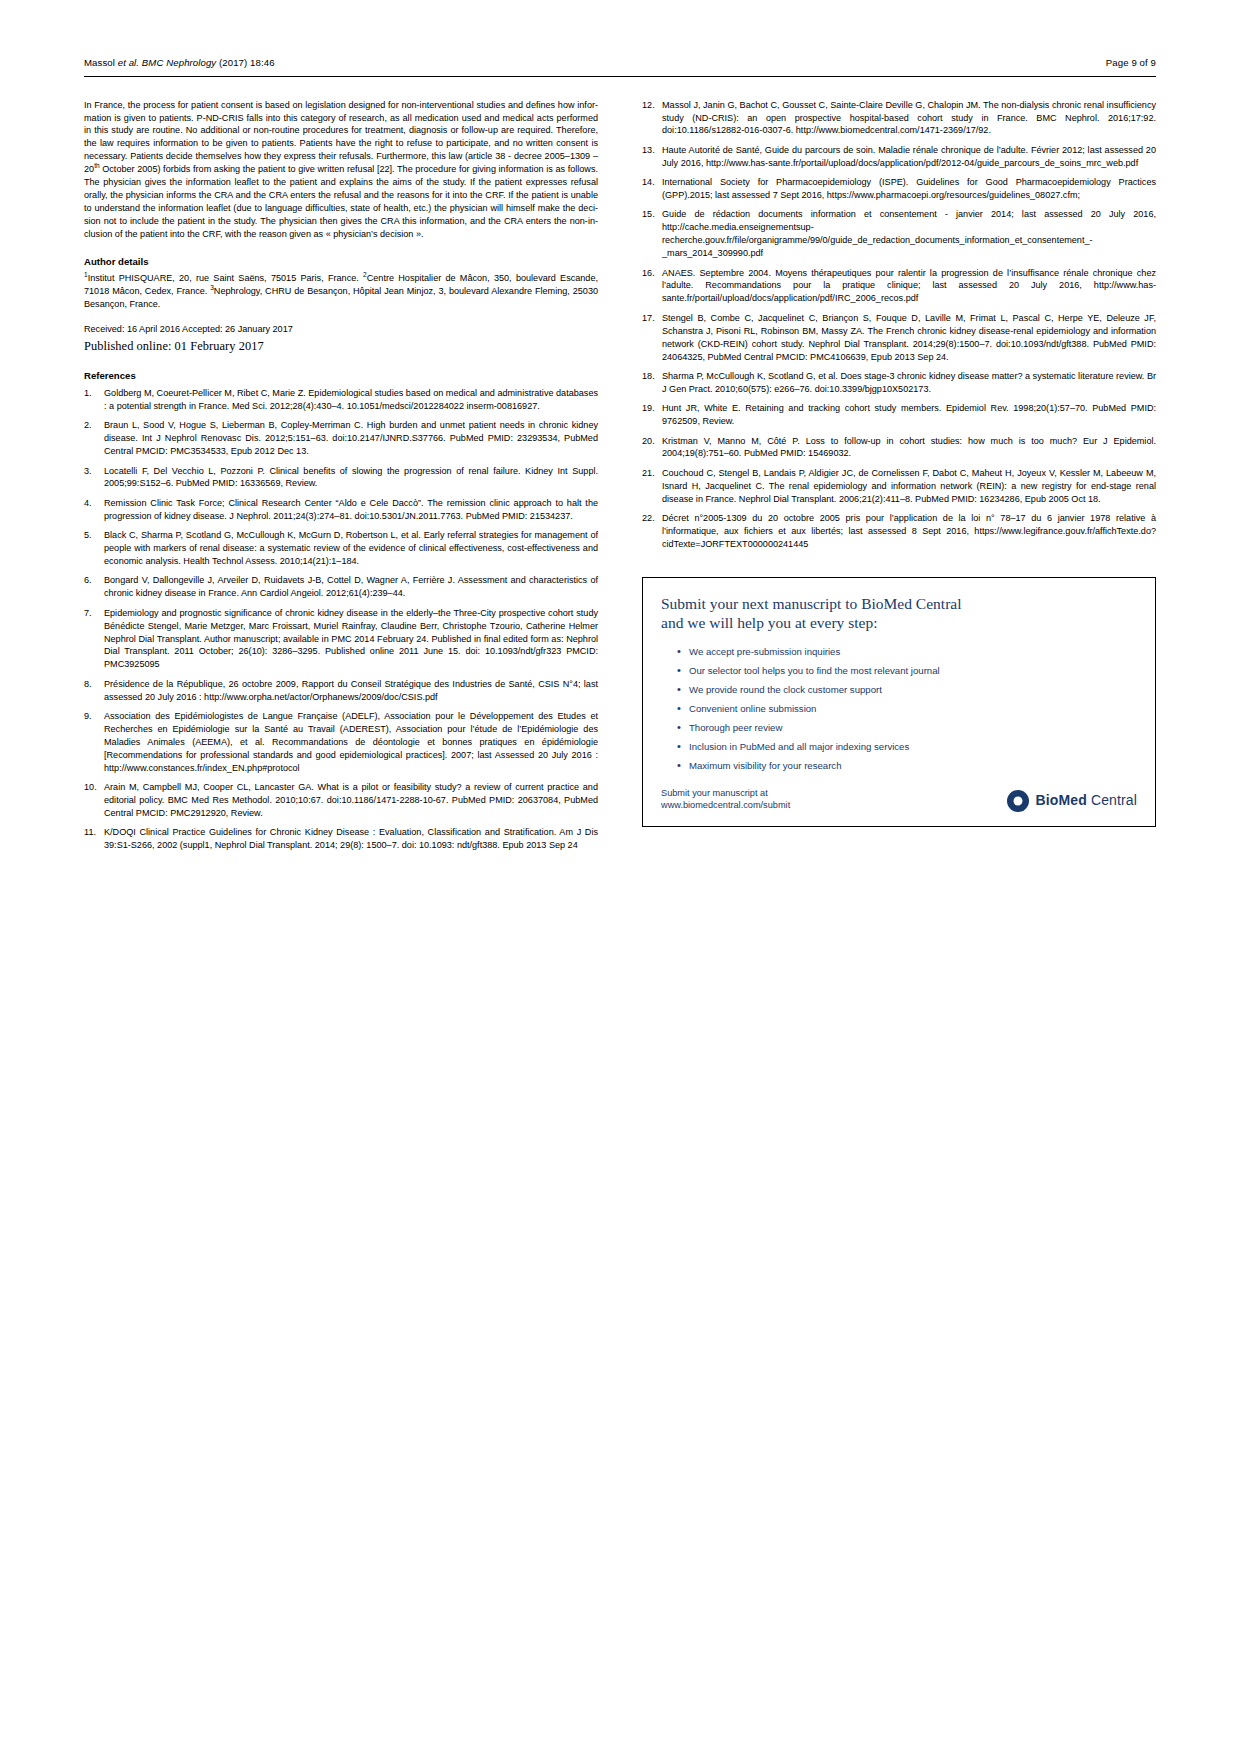Massol et al. BMC Nephrology (2017) 18:46
Page 9 of 9
In France, the process for patient consent is based on legislation designed for non-interventional studies and defines how information is given to patients. P-ND-CRIS falls into this category of research, as all medication used and medical acts performed in this study are routine. No additional or non-routine procedures for treatment, diagnosis or follow-up are required. Therefore, the law requires information to be given to patients. Patients have the right to refuse to participate, and no written consent is necessary. Patients decide themselves how they express their refusals. Furthermore, this law (article 38 - decree 2005–1309 – 20th October 2005) forbids from asking the patient to give written refusal [22]. The procedure for giving information is as follows. The physician gives the information leaflet to the patient and explains the aims of the study. If the patient expresses refusal orally, the physician informs the CRA and the CRA enters the refusal and the reasons for it into the CRF. If the patient is unable to understand the information leaflet (due to language difficulties, state of health, etc.) the physician will himself make the decision not to include the patient in the study. The physician then gives the CRA this information, and the CRA enters the non-inclusion of the patient into the CRF, with the reason given as « physician’s decision ».
Author details
1Institut PHISQUARE, 20, rue Saint Saëns, 75015 Paris, France. 2Centre Hospitalier de Mâcon, 350, boulevard Escande, 71018 Mâcon, Cedex, France. 3Nephrology, CHRU de Besançon, Hôpital Jean Minjoz, 3, boulevard Alexandre Fleming, 25030 Besançon, France.
Received: 16 April 2016 Accepted: 26 January 2017
Published online: 01 February 2017
References
Goldberg M, Coeuret-Pellicer M, Ribet C, Marie Z. Epidemiological studies based on medical and administrative databases : a potential strength in France. Med Sci. 2012;28(4):430–4. 10.1051/medsci/2012284022 inserm-00816927.
Braun L, Sood V, Hogue S, Lieberman B, Copley-Merriman C. High burden and unmet patient needs in chronic kidney disease. Int J Nephrol Renovasc Dis. 2012;5:151–63. doi:10.2147/IJNRD.S37766. PubMed PMID: 23293534, PubMed Central PMCID: PMC3534533, Epub 2012 Dec 13.
Locatelli F, Del Vecchio L, Pozzoni P. Clinical benefits of slowing the progression of renal failure. Kidney Int Suppl. 2005;99:S152–6. PubMed PMID: 16336569, Review.
Remission Clinic Task Force; Clinical Research Center “Aldo e Cele Daccò”. The remission clinic approach to halt the progression of kidney disease. J Nephrol. 2011;24(3):274–81. doi:10.5301/JN.2011.7763. PubMed PMID: 21534237.
Black C, Sharma P, Scotland G, McCullough K, McGurn D, Robertson L, et al. Early referral strategies for management of people with markers of renal disease: a systematic review of the evidence of clinical effectiveness, cost-effectiveness and economic analysis. Health Technol Assess. 2010;14(21):1–184.
Bongard V, Dallongeville J, Arveiler D, Ruidavets J-B, Cottel D, Wagner A, Ferrière J. Assessment and characteristics of chronic kidney disease in France. Ann Cardiol Angeiol. 2012;61(4):239–44.
Epidemiology and prognostic significance of chronic kidney disease in the elderly–the Three-City prospective cohort study Bénédicte Stengel, Marie Metzger, Marc Froissart, Muriel Rainfray, Claudine Berr, Christophe Tzourio, Catherine Helmer Nephrol Dial Transplant. Author manuscript; available in PMC 2014 February 24. Published in final edited form as: Nephrol Dial Transplant. 2011 October; 26(10): 3286–3295. Published online 2011 June 15. doi: 10.1093/ndt/gfr323 PMCID: PMC3925095
Présidence de la République, 26 octobre 2009, Rapport du Conseil Stratégique des Industries de Santé, CSIS N°4; last assessed 20 July 2016 : http://www.orpha.net/actor/Orphanews/2009/doc/CSIS.pdf
Association des Epidémiologistes de Langue Française (ADELF), Association pour le Développement des Etudes et Recherches en Epidémiologie sur la Santé au Travail (ADEREST), Association pour l’étude de l’Epidémiologie des Maladies Animales (AEEMA), et al. Recommandations de déontologie et bonnes pratiques en épidémiologie [Recommendations for professional standards and good epidemiological practices]. 2007; last Assessed 20 July 2016 : http://www.constances.fr/index_EN.php#protocol
Arain M, Campbell MJ, Cooper CL, Lancaster GA. What is a pilot or feasibility study? a review of current practice and editorial policy. BMC Med Res Methodol. 2010;10:67. doi:10.1186/1471-2288-10-67. PubMed PMID: 20637084, PubMed Central PMCID: PMC2912920, Review.
K/DOQI Clinical Practice Guidelines for Chronic Kidney Disease : Evaluation, Classification and Stratification. Am J Dis 39:S1-S266, 2002 (suppl1, Nephrol Dial Transplant. 2014; 29(8): 1500–7. doi: 10.1093: ndt/gft388. Epub 2013 Sep 24
Massol J, Janin G, Bachot C, Gousset C, Sainte-Claire Deville G, Chalopin JM. The non-dialysis chronic renal insufficiency study (ND-CRIS): an open prospective hospital-based cohort study in France. BMC Nephrol. 2016;17:92. doi:10.1186/s12882-016-0307-6. http://www.biomedcentral.com/1471-2369/17/92.
Haute Autorité de Santé, Guide du parcours de soin. Maladie rénale chronique de l’adulte. Février 2012; last assessed 20 July 2016, http://www.has-sante.fr/portail/upload/docs/application/pdf/2012-04/guide_parcours_de_soins_mrc_web.pdf
International Society for Pharmacoepidemiology (ISPE). Guidelines for Good Pharmacoepidemiology Practices (GPP).2015; last assessed 7 Sept 2016, https://www.pharmacoepi.org/resources/guidelines_08027.cfm;
Guide de rédaction documents information et consentement - janvier 2014; last assessed 20 July 2016, http://cache.media.enseignementsup-recherche.gouv.fr/file/organigramme/99/0/guide_de_redaction_documents_information_et_consentement_-_mars_2014_309990.pdf
ANAES. Septembre 2004. Moyens thérapeutiques pour ralentir la progression de l’insuffisance rénale chronique chez l’adulte. Recommandations pour la pratique clinique; last assessed 20 July 2016, http://www.has-sante.fr/portail/upload/docs/application/pdf/IRC_2006_recos.pdf
Stengel B, Combe C, Jacquelinet C, Briançon S, Fouque D, Laville M, Frimat L, Pascal C, Herpe YE, Deleuze JF, Schanstra J, Pisoni RL, Robinson BM, Massy ZA. The French chronic kidney disease-renal epidemiology and information network (CKD-REIN) cohort study. Nephrol Dial Transplant. 2014;29(8):1500–7. doi:10.1093/ndt/gft388. PubMed PMID: 24064325, PubMed Central PMCID: PMC4106639, Epub 2013 Sep 24.
Sharma P, McCullough K, Scotland G, et al. Does stage-3 chronic kidney disease matter? a systematic literature review. Br J Gen Pract. 2010;60(575): e266–76. doi:10.3399/bjgp10X502173.
Hunt JR, White E. Retaining and tracking cohort study members. Epidemiol Rev. 1998;20(1):57–70. PubMed PMID: 9762509, Review.
Kristman V, Manno M, Côté P. Loss to follow-up in cohort studies: how much is too much? Eur J Epidemiol. 2004;19(8):751–60. PubMed PMID: 15469032.
Couchoud C, Stengel B, Landais P, Aldigier JC, de Cornelissen F, Dabot C, Maheut H, Joyeux V, Kessler M, Labeeuw M, Isnard H, Jacquelinet C. The renal epidemiology and information network (REIN): a new registry for end-stage renal disease in France. Nephrol Dial Transplant. 2006;21(2):411–8. PubMed PMID: 16234286, Epub 2005 Oct 18.
Décret n°2005-1309 du 20 octobre 2005 pris pour l’application de la loi n° 78–17 du 6 janvier 1978 relative à l’informatique, aux fichiers et aux libertés; last assessed 8 Sept 2016, https://www.legifrance.gouv.fr/affichTexte.do?cidTexte=JORFTEXT000000241445
Submit your next manuscript to BioMed Central
and we will help you at every step:
We accept pre-submission inquiries
Our selector tool helps you to find the most relevant journal
We provide round the clock customer support
Convenient online submission
Thorough peer review
Inclusion in PubMed and all major indexing services
Maximum visibility for your research
Submit your manuscript at
www.biomedcentral.com/submit
BioMed Central